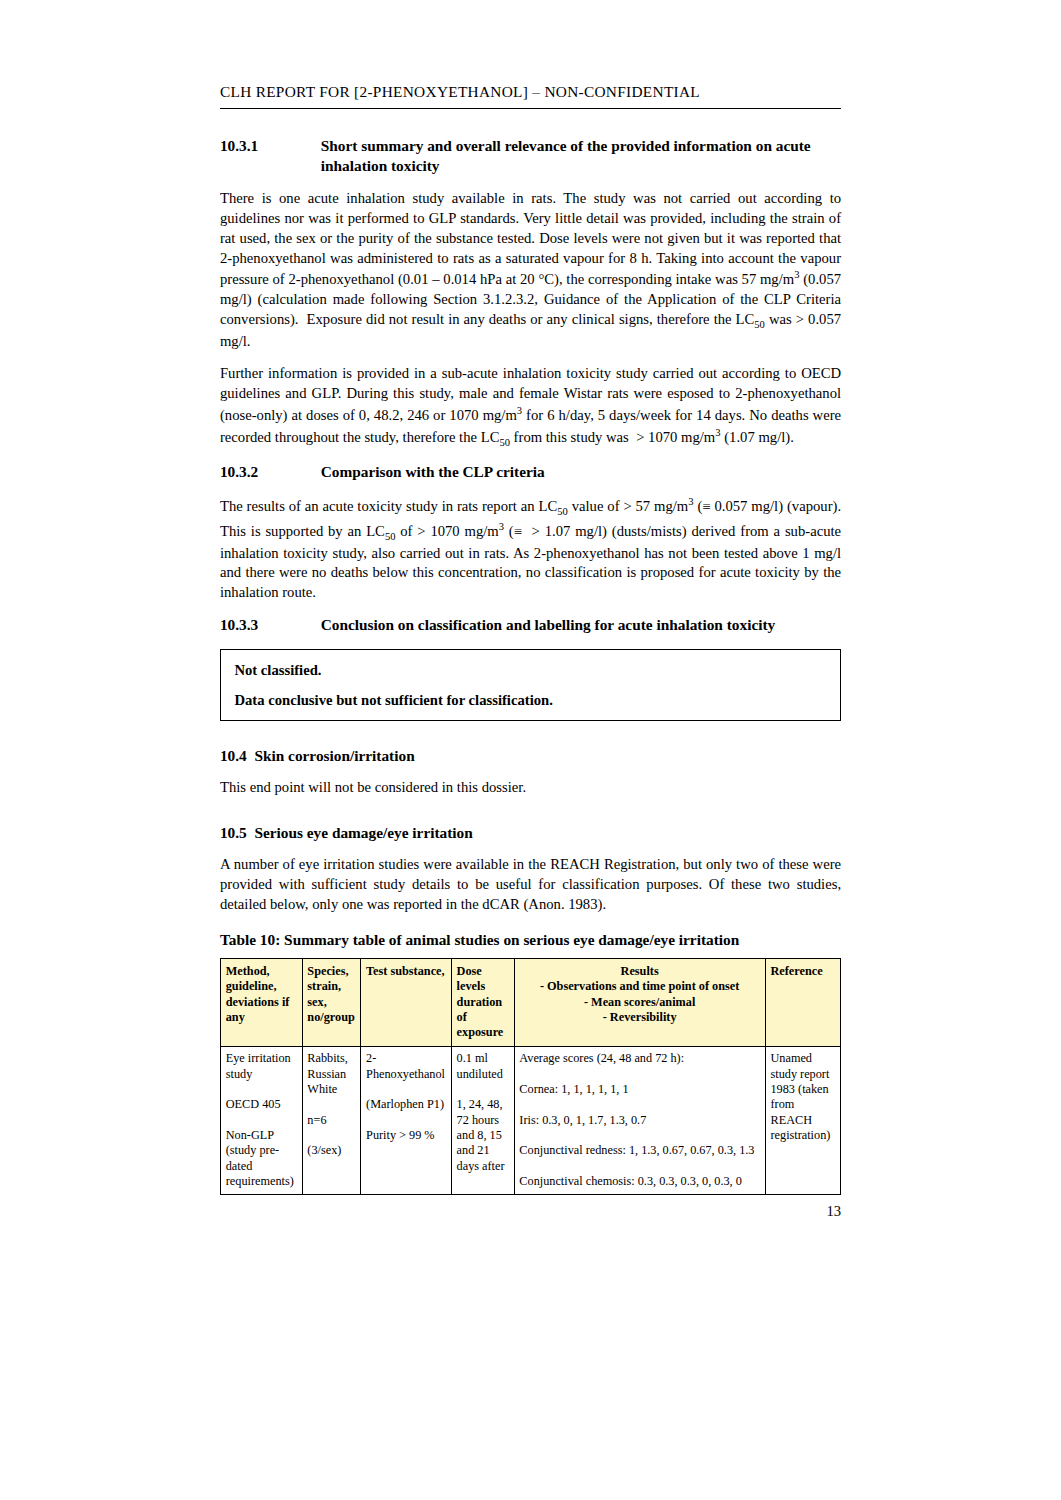CLH REPORT FOR [2-PHENOXYETHANOL] – NON-CONFIDENTIAL
10.3.1 Short summary and overall relevance of the provided information on acute inhalation toxicity
There is one acute inhalation study available in rats. The study was not carried out according to guidelines nor was it performed to GLP standards. Very little detail was provided, including the strain of rat used, the sex or the purity of the substance tested. Dose levels were not given but it was reported that 2-phenoxyethanol was administered to rats as a saturated vapour for 8 h. Taking into account the vapour pressure of 2-phenoxyethanol (0.01 – 0.014 hPa at 20 °C), the corresponding intake was 57 mg/m3 (0.057 mg/l) (calculation made following Section 3.1.2.3.2, Guidance of the Application of the CLP Criteria conversions). Exposure did not result in any deaths or any clinical signs, therefore the LC50 was > 0.057 mg/l.
Further information is provided in a sub-acute inhalation toxicity study carried out according to OECD guidelines and GLP. During this study, male and female Wistar rats were esposed to 2-phenoxyethanol (nose-only) at doses of 0, 48.2, 246 or 1070 mg/m3 for 6 h/day, 5 days/week for 14 days. No deaths were recorded throughout the study, therefore the LC50 from this study was > 1070 mg/m3 (1.07 mg/l).
10.3.2 Comparison with the CLP criteria
The results of an acute toxicity study in rats report an LC50 value of > 57 mg/m3 (≡ 0.057 mg/l) (vapour). This is supported by an LC50 of > 1070 mg/m3 (≡ > 1.07 mg/l) (dusts/mists) derived from a sub-acute inhalation toxicity study, also carried out in rats. As 2-phenoxyethanol has not been tested above 1 mg/l and there were no deaths below this concentration, no classification is proposed for acute toxicity by the inhalation route.
10.3.3 Conclusion on classification and labelling for acute inhalation toxicity
Not classified.
Data conclusive but not sufficient for classification.
10.4 Skin corrosion/irritation
This end point will not be considered in this dossier.
10.5 Serious eye damage/eye irritation
A number of eye irritation studies were available in the REACH Registration, but only two of these were provided with sufficient study details to be useful for classification purposes. Of these two studies, detailed below, only one was reported in the dCAR (Anon. 1983).
Table 10: Summary table of animal studies on serious eye damage/eye irritation
| Method, guideline, deviations if any | Species, strain, sex, no/group | Test substance, | Dose levels duration of exposure | Results - Observations and time point of onset - Mean scores/animal - Reversibility | Reference |
| --- | --- | --- | --- | --- | --- |
| Eye irritation study OECD 405 Non-GLP (study pre-dated requirements) | Rabbits, Russian White n=6 (3/sex) | 2-Phenoxyethanol (Marlophen P1) Purity > 99 % | 0.1 ml undiluted 1, 24, 48, 72 hours and 8, 15 and 21 days after | Average scores (24, 48 and 72 h): Cornea: 1, 1, 1, 1, 1, 1 Iris: 0.3, 0, 1, 1.7, 1.3, 0.7 Conjunctival redness: 1, 1.3, 0.67, 0.67, 0.3, 1.3 Conjunctival chemosis: 0.3, 0.3, 0.3, 0, 0.3, 0 | Unamed study report 1983 (taken from REACH registration) |
13